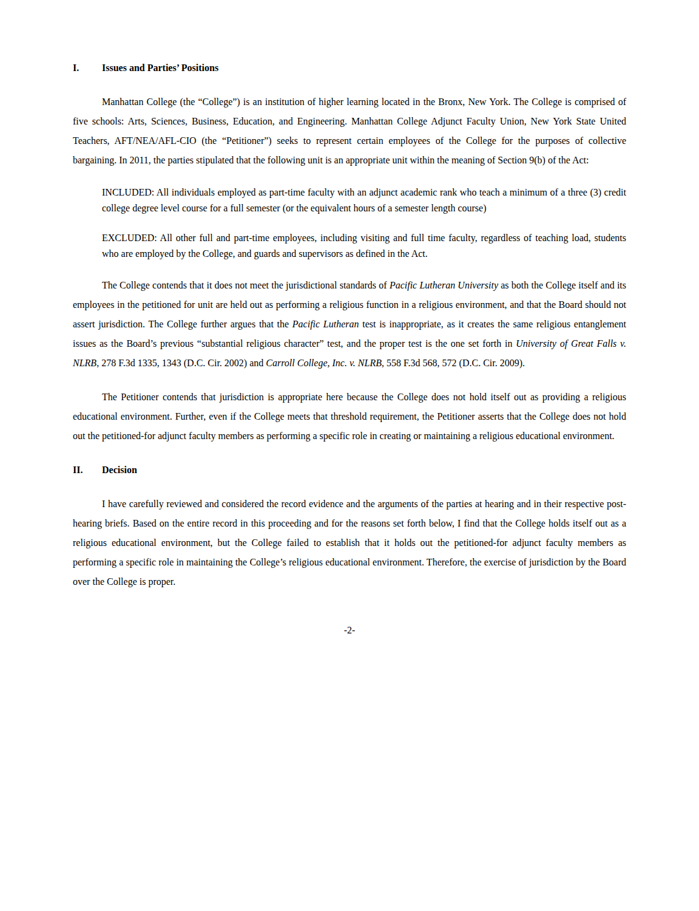I. Issues and Parties’ Positions
Manhattan College (the “College”) is an institution of higher learning located in the Bronx, New York. The College is comprised of five schools: Arts, Sciences, Business, Education, and Engineering. Manhattan College Adjunct Faculty Union, New York State United Teachers, AFT/NEA/AFL-CIO (the “Petitioner”) seeks to represent certain employees of the College for the purposes of collective bargaining. In 2011, the parties stipulated that the following unit is an appropriate unit within the meaning of Section 9(b) of the Act:
INCLUDED: All individuals employed as part-time faculty with an adjunct academic rank who teach a minimum of a three (3) credit college degree level course for a full semester (or the equivalent hours of a semester length course)
EXCLUDED: All other full and part-time employees, including visiting and full time faculty, regardless of teaching load, students who are employed by the College, and guards and supervisors as defined in the Act.
The College contends that it does not meet the jurisdictional standards of Pacific Lutheran University as both the College itself and its employees in the petitioned for unit are held out as performing a religious function in a religious environment, and that the Board should not assert jurisdiction. The College further argues that the Pacific Lutheran test is inappropriate, as it creates the same religious entanglement issues as the Board’s previous “substantial religious character” test, and the proper test is the one set forth in University of Great Falls v. NLRB, 278 F.3d 1335, 1343 (D.C. Cir. 2002) and Carroll College, Inc. v. NLRB, 558 F.3d 568, 572 (D.C. Cir. 2009).
The Petitioner contends that jurisdiction is appropriate here because the College does not hold itself out as providing a religious educational environment. Further, even if the College meets that threshold requirement, the Petitioner asserts that the College does not hold out the petitioned-for adjunct faculty members as performing a specific role in creating or maintaining a religious educational environment.
II. Decision
I have carefully reviewed and considered the record evidence and the arguments of the parties at hearing and in their respective post-hearing briefs. Based on the entire record in this proceeding and for the reasons set forth below, I find that the College holds itself out as a religious educational environment, but the College failed to establish that it holds out the petitioned-for adjunct faculty members as performing a specific role in maintaining the College’s religious educational environment. Therefore, the exercise of jurisdiction by the Board over the College is proper.
-2-